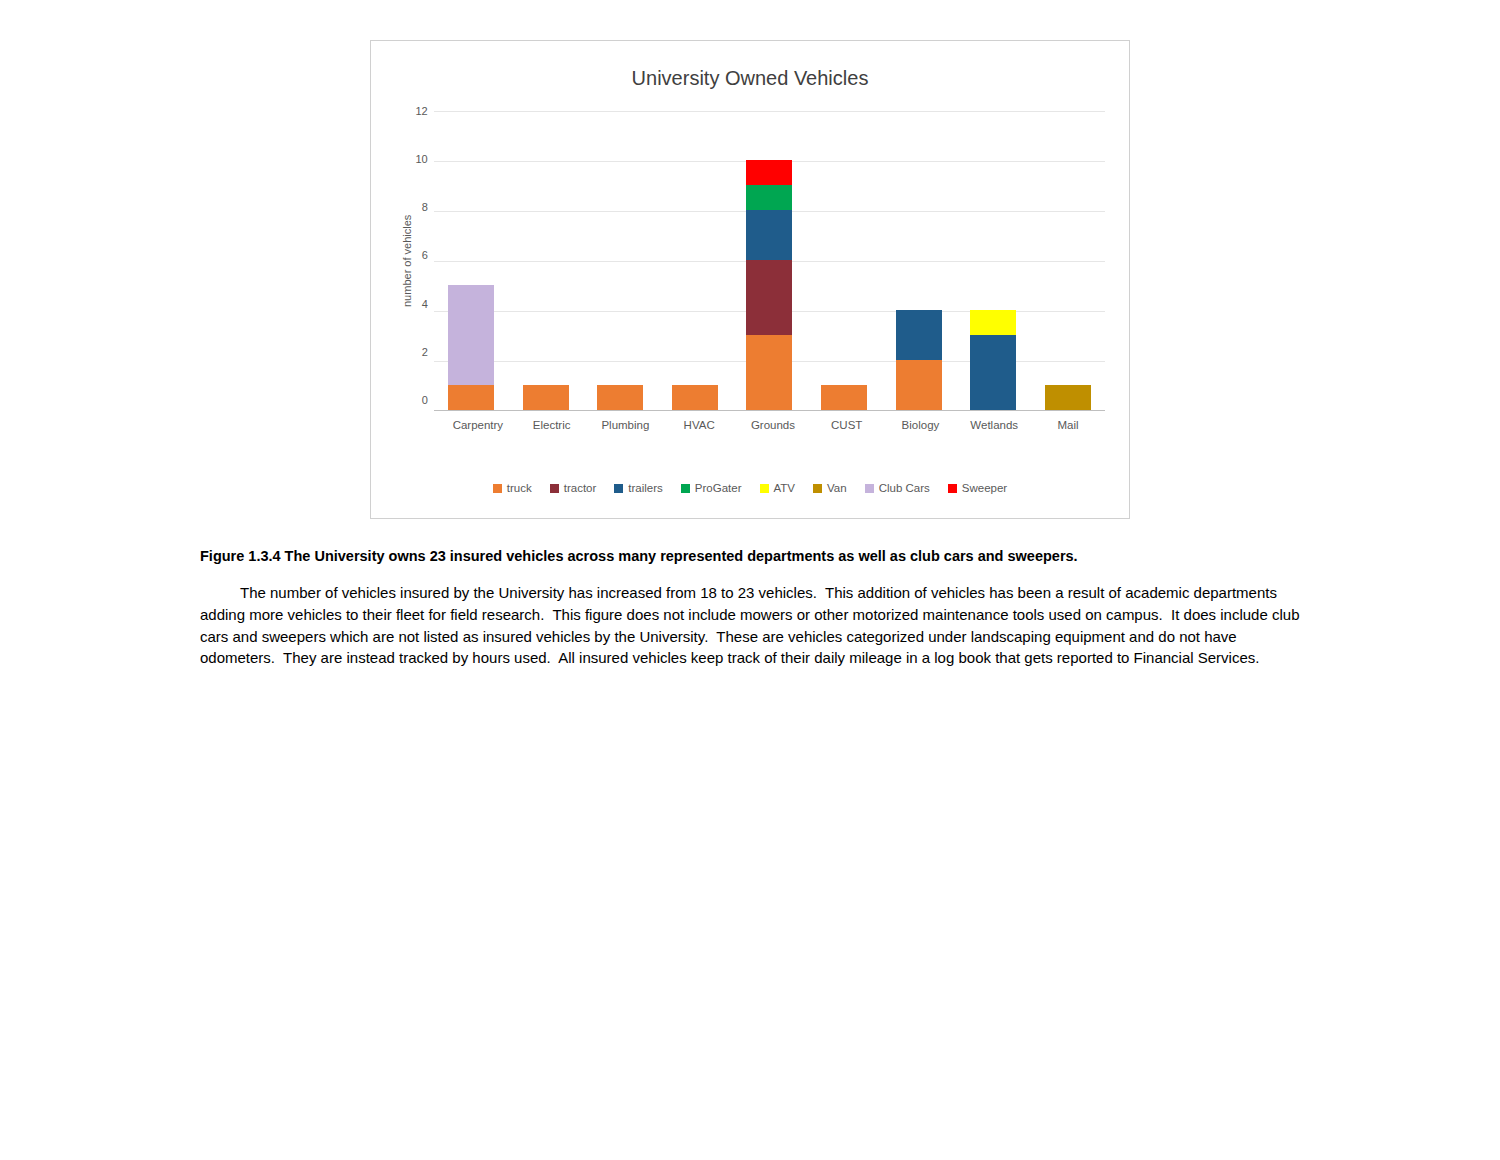University Owned Vehicles
number of vehicles
12 10 8 6 4 2 0
Carpentry Electric Plumbing HVAC Grounds CUST Biology Wetlands Mail
truck
tractor
trailers
ProGater
ATV
Van
Club Cars
Sweeper
Figure 1.3.4 The University owns 23 insured vehicles across many represented departments as well as club cars and sweepers.
The number of vehicles insured by the University has increased from 18 to 23 vehicles. This addition of vehicles has been a result of academic departments adding more vehicles to their fleet for field research. This figure does not include mowers or other motorized maintenance tools used on campus. It does include club cars and sweepers which are not listed as insured vehicles by the University. These are vehicles categorized under landscaping equipment and do not have odometers. They are instead tracked by hours used. All insured vehicles keep track of their daily mileage in a log book that gets reported to Financial Services.